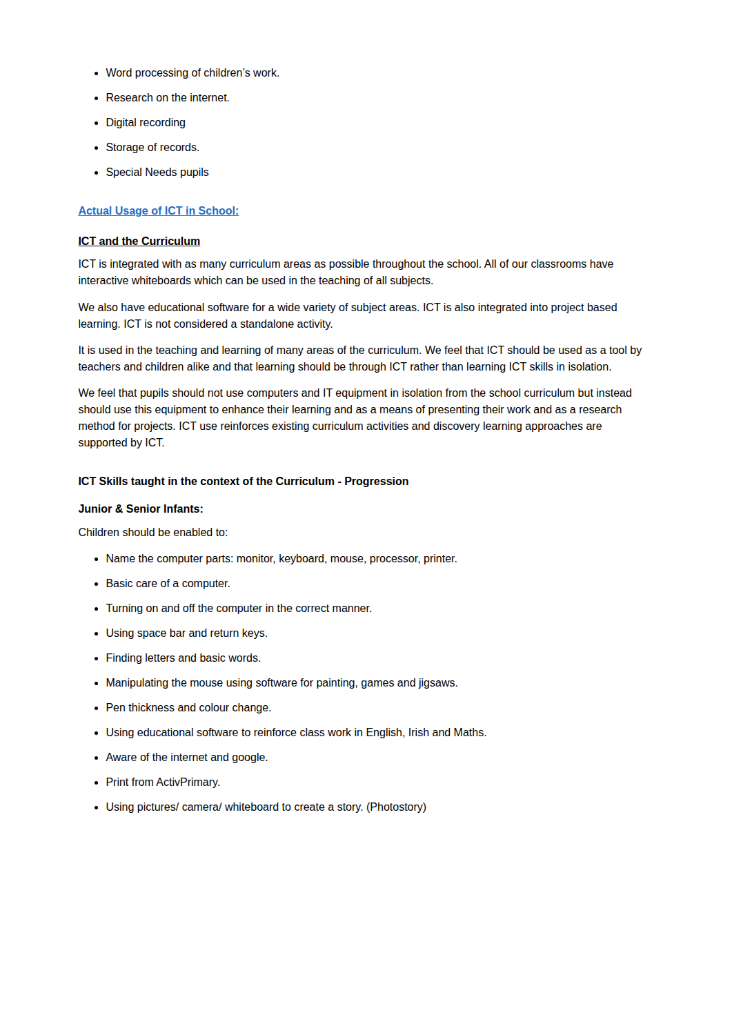Word processing of children’s work.
Research on the internet.
Digital recording
Storage of records.
Special Needs pupils
Actual Usage of ICT in School:
ICT and the Curriculum
ICT is integrated with as many curriculum areas as possible throughout the school. All of our classrooms have interactive whiteboards which can be used in the teaching of all subjects.
We also have educational software for a wide variety of subject areas. ICT is also integrated into project based learning. ICT is not considered a standalone activity.
It is used in the teaching and learning of many areas of the curriculum. We feel that ICT should be used as a tool by teachers and children alike and that learning should be through ICT rather than learning ICT skills in isolation.
We feel that pupils should not use computers and IT equipment in isolation from the school curriculum but instead should use this equipment to enhance their learning and as a means of presenting their work and as a research method for projects. ICT use reinforces existing curriculum activities and discovery learning approaches are supported by ICT.
ICT Skills taught in the context of the Curriculum - Progression
Junior & Senior Infants:
Children should be enabled to:
Name the computer parts: monitor, keyboard, mouse, processor, printer.
Basic care of a computer.
Turning on and off the computer in the correct manner.
Using space bar and return keys.
Finding letters and basic words.
Manipulating the mouse using software for painting, games and jigsaws.
Pen thickness and colour change.
Using educational software to reinforce class work in English, Irish and Maths.
Aware of the internet and google.
Print from ActivPrimary.
Using pictures/ camera/ whiteboard to create a story. (Photostory)